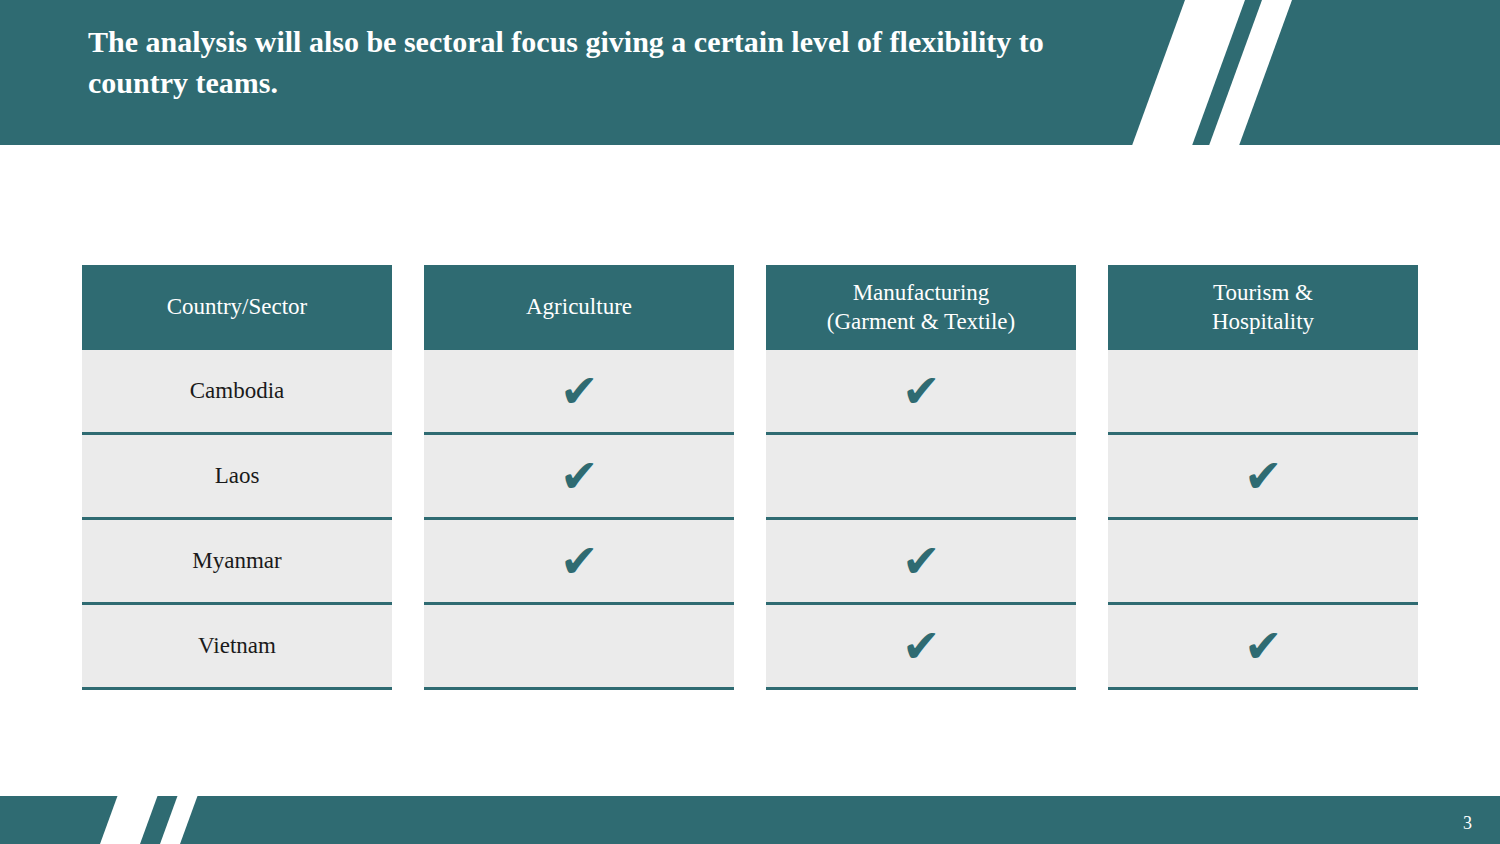The analysis will also be sectoral focus giving a certain level of flexibility to country teams.
| Country/Sector | Agriculture | Manufacturing (Garment & Textile) | Tourism & Hospitality |
| --- | --- | --- | --- |
| Cambodia | ✔ | ✔ | |
| Laos | ✔ | | ✔ |
| Myanmar | ✔ | ✔ | |
| Vietnam | | ✔ | ✔ |
3